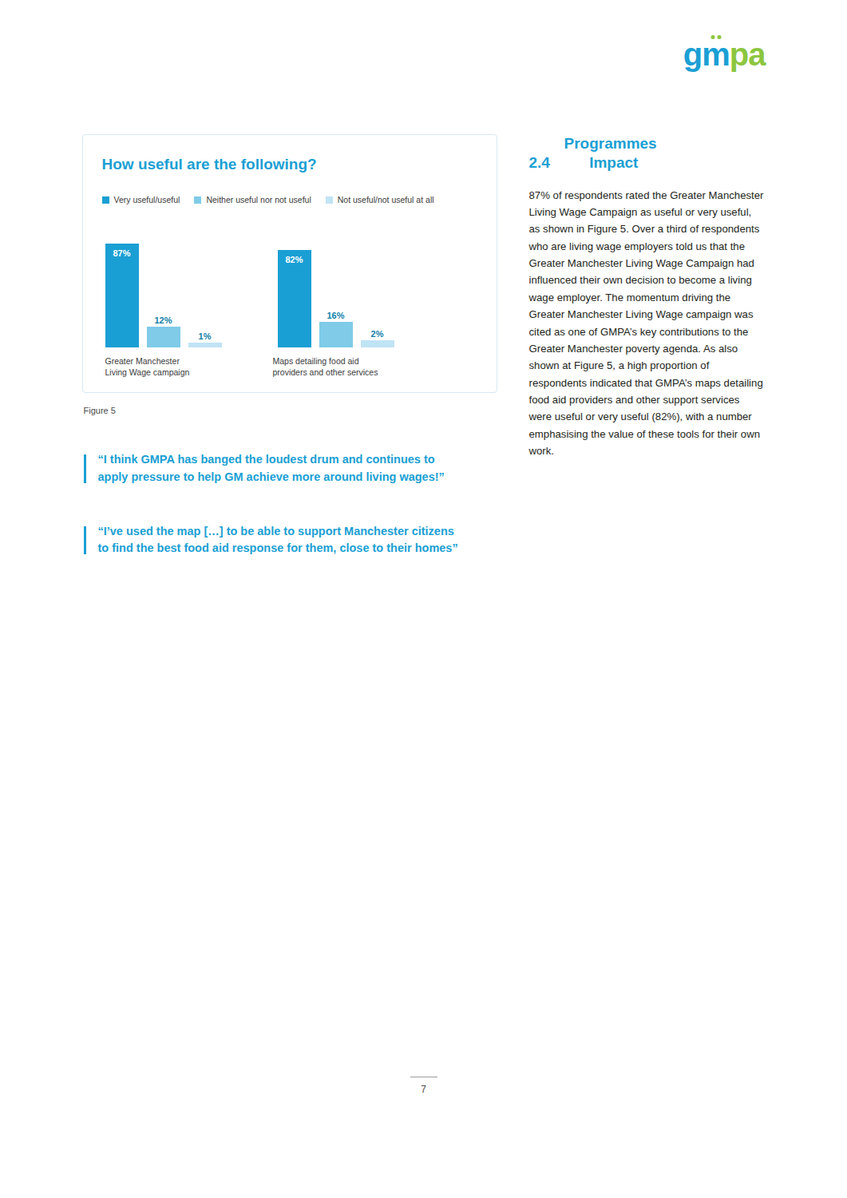gmpa
How useful are the following?
Very useful/useful Neither useful nor not useful Not useful/not useful at all
87%
12%
1%
82%
16%
2%
Greater Manchester
Living Wage campaign
Maps detailing food aid
providers and other services
Figure 5
“I think GMPA has banged the loudest drum and continues to apply pressure to help GM achieve more around living wages!”
“I’ve used the map […] to be able to support Manchester citizens to find the best food aid response for them, close to their homes”
2.4 Programmes
Impact
87% of respondents rated the Greater Manchester Living Wage Campaign as useful or very useful, as shown in Figure 5. Over a third of respondents who are living wage employers told us that the Greater Manchester Living Wage Campaign had influenced their own decision to become a living wage employer. The momentum driving the Greater Manchester Living Wage campaign was cited as one of GMPA’s key contributions to the Greater Manchester poverty agenda. As also shown at Figure 5, a high proportion of respondents indicated that GMPA’s maps detailing food aid providers and other support services were useful or very useful (82%), with a number emphasising the value of these tools for their own work.
7